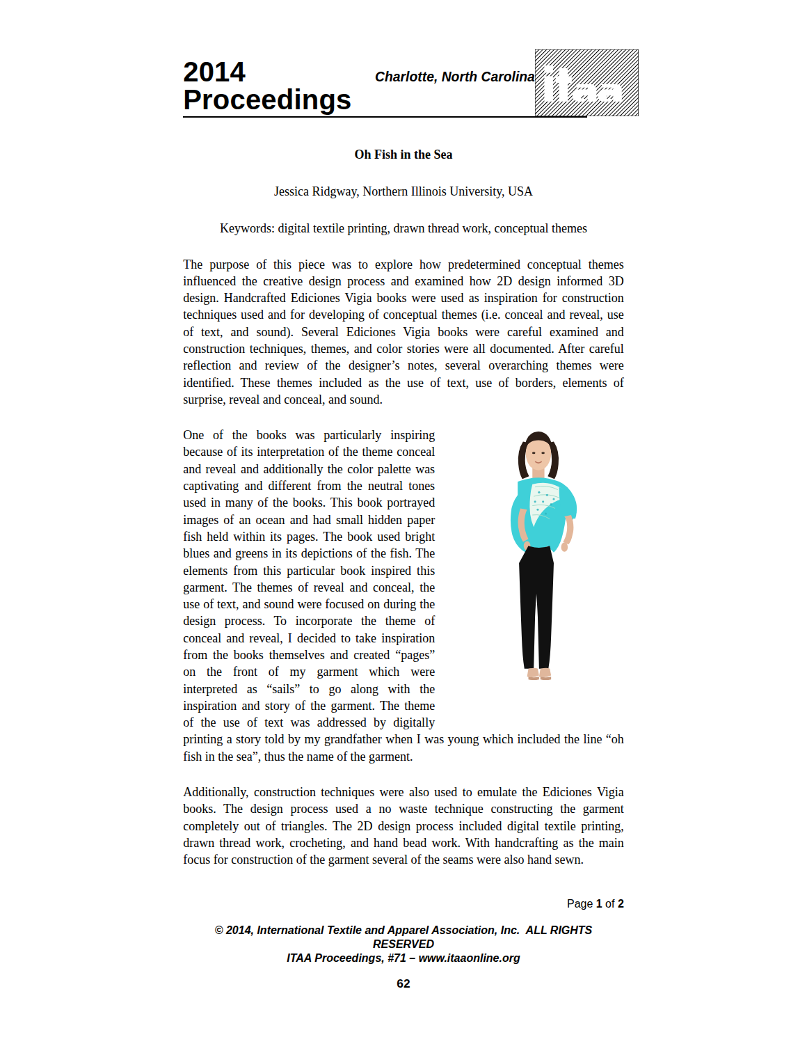2014 Proceedings Charlotte, North Carolina
Oh Fish in the Sea
Jessica Ridgway, Northern Illinois University, USA
Keywords: digital textile printing, drawn thread work, conceptual themes
The purpose of this piece was to explore how predetermined conceptual themes influenced the creative design process and examined how 2D design informed 3D design. Handcrafted Ediciones Vigia books were used as inspiration for construction techniques used and for developing of conceptual themes (i.e. conceal and reveal, use of text, and sound). Several Ediciones Vigia books were careful examined and construction techniques, themes, and color stories were all documented. After careful reflection and review of the designer’s notes, several overarching themes were identified. These themes included as the use of text, use of borders, elements of surprise, reveal and conceal, and sound.
One of the books was particularly inspiring because of its interpretation of the theme conceal and reveal and additionally the color palette was captivating and different from the neutral tones used in many of the books. This book portrayed images of an ocean and had small hidden paper fish held within its pages. The book used bright blues and greens in its depictions of the fish. The elements from this particular book inspired this garment. The themes of reveal and conceal, the use of text, and sound were focused on during the design process. To incorporate the theme of conceal and reveal, I decided to take inspiration from the books themselves and created “pages” on the front of my garment which were interpreted as “sails” to go along with the inspiration and story of the garment. The theme of the use of text was addressed by digitally printing a story told by my grandfather when I was young which included the line “oh fish in the sea”, thus the name of the garment.
Additionally, construction techniques were also used to emulate the Ediciones Vigia books. The design process used a no waste technique constructing the garment completely out of triangles. The 2D design process included digital textile printing, drawn thread work, crocheting, and hand bead work. With handcrafting as the main focus for construction of the garment several of the seams were also hand sewn.
Page 1 of 2
© 2014, International Textile and Apparel Association, Inc. ALL RIGHTS RESERVED
ITAA Proceedings, #71 – www.itaaonline.org
62